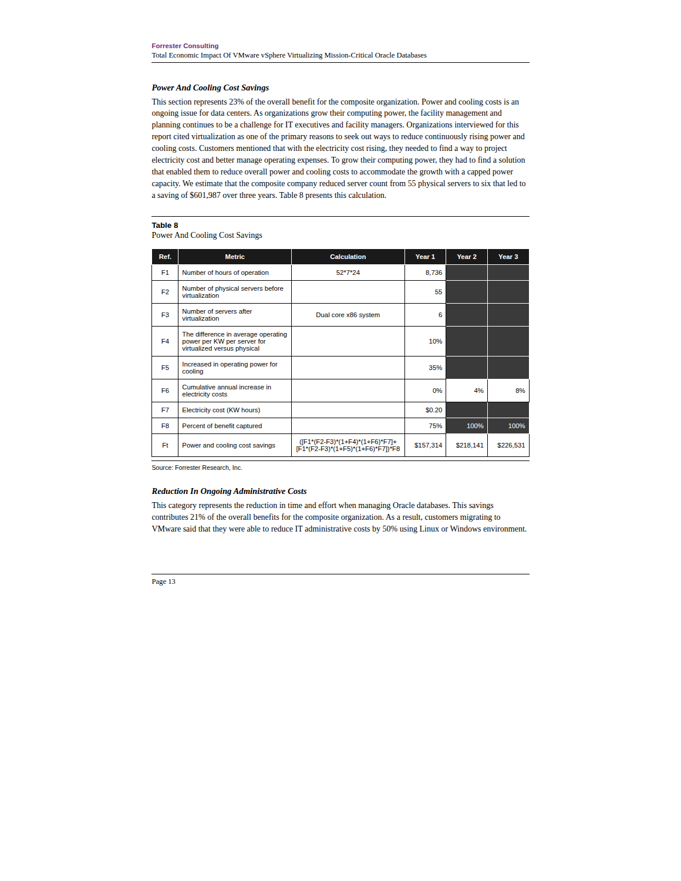Forrester Consulting
Total Economic Impact Of VMware vSphere Virtualizing Mission-Critical Oracle Databases
Power And Cooling Cost Savings
This section represents 23% of the overall benefit for the composite organization. Power and cooling costs is an ongoing issue for data centers. As organizations grow their computing power, the facility management and planning continues to be a challenge for IT executives and facility managers. Organizations interviewed for this report cited virtualization as one of the primary reasons to seek out ways to reduce continuously rising power and cooling costs. Customers mentioned that with the electricity cost rising, they needed to find a way to project electricity cost and better manage operating expenses. To grow their computing power, they had to find a solution that enabled them to reduce overall power and cooling costs to accommodate the growth with a capped power capacity. We estimate that the composite company reduced server count from 55 physical servers to six that led to a saving of $601,987 over three years. Table 8 presents this calculation.
Table 8
Power And Cooling Cost Savings
| Ref. | Metric | Calculation | Year 1 | Year 2 | Year 3 |
| --- | --- | --- | --- | --- | --- |
| F1 | Number of hours of operation | 52*7*24 | 8,736 | | |
| F2 | Number of physical servers before virtualization | | 55 | | |
| F3 | Number of servers after virtualization | Dual core x86 system | 6 | | |
| F4 | The difference in average operating power per KW per server for virtualized versus physical | | 10% | | |
| F5 | Increased in operating power for cooling | | 35% | | |
| F6 | Cumulative annual increase in electricity costs | | 0% | 4% | 8% |
| F7 | Electricity cost (KW hours) | | $0.20 | | |
| F8 | Percent of benefit captured | | 75% | 100% | 100% |
| Ft | Power and cooling cost savings | ([F1*(F2-F3)*(1+F4)*(1+F6)*F7]+[F1*(F2-F3)*(1+F5)*(1+F6)*F7])*F8 | $157,314 | $218,141 | $226,531 |
Source: Forrester Research, Inc.
Reduction In Ongoing Administrative Costs
This category represents the reduction in time and effort when managing Oracle databases. This savings contributes 21% of the overall benefits for the composite organization. As a result, customers migrating to VMware said that they were able to reduce IT administrative costs by 50% using Linux or Windows environment.
Page 13